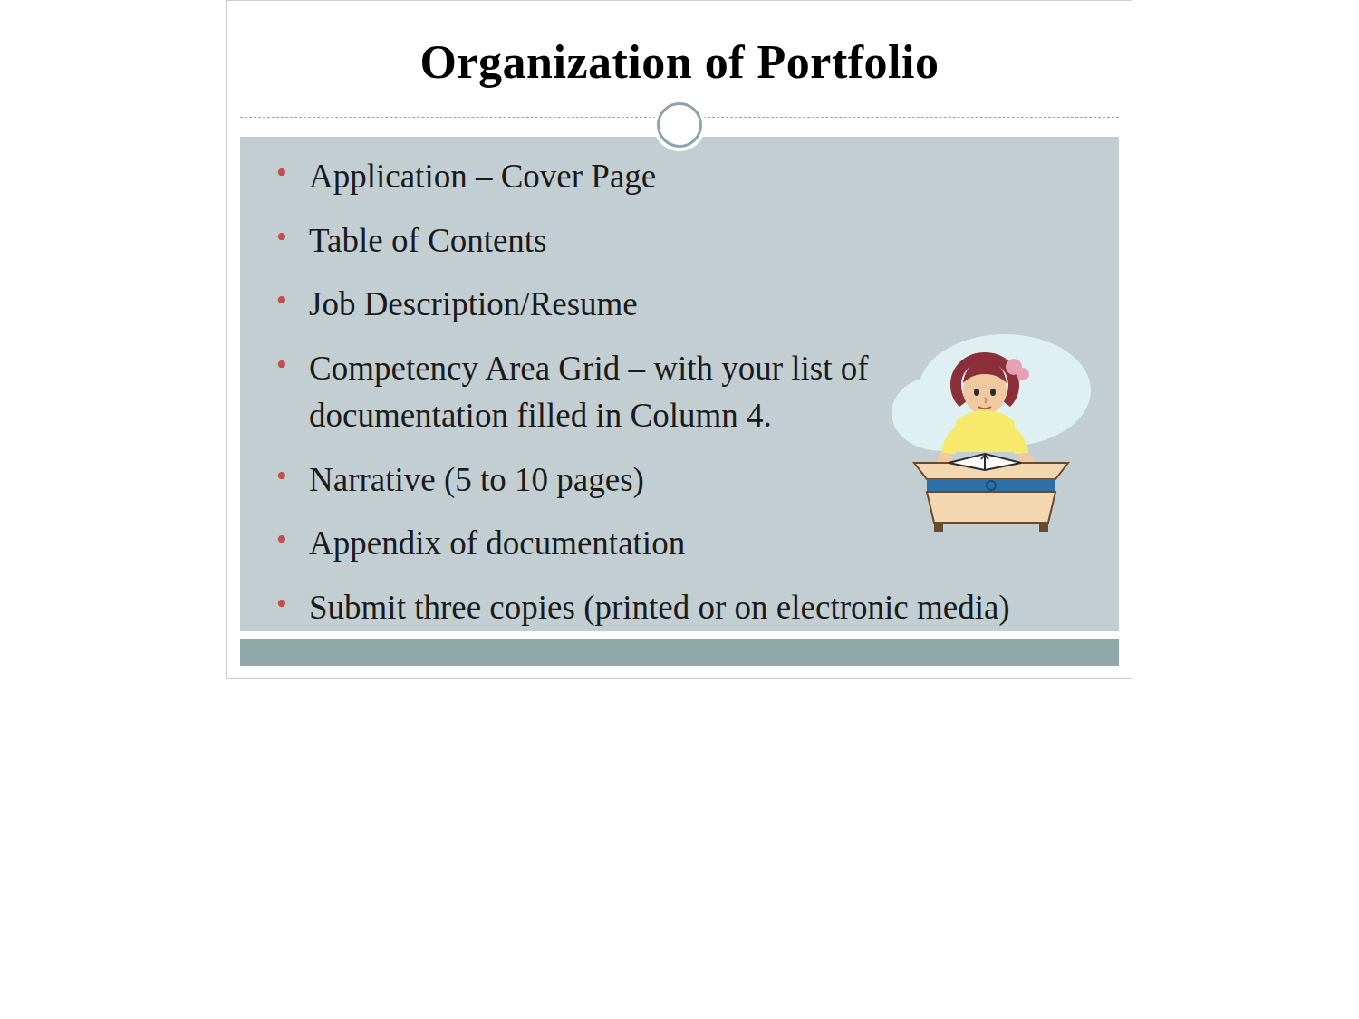Organization of Portfolio
Application – Cover Page
Table of Contents
Job Description/Resume
Competency Area Grid – with your list of documentation filled in Column 4.
Narrative (5 to 10 pages)
Appendix of documentation
Submit three copies (printed or on electronic media)